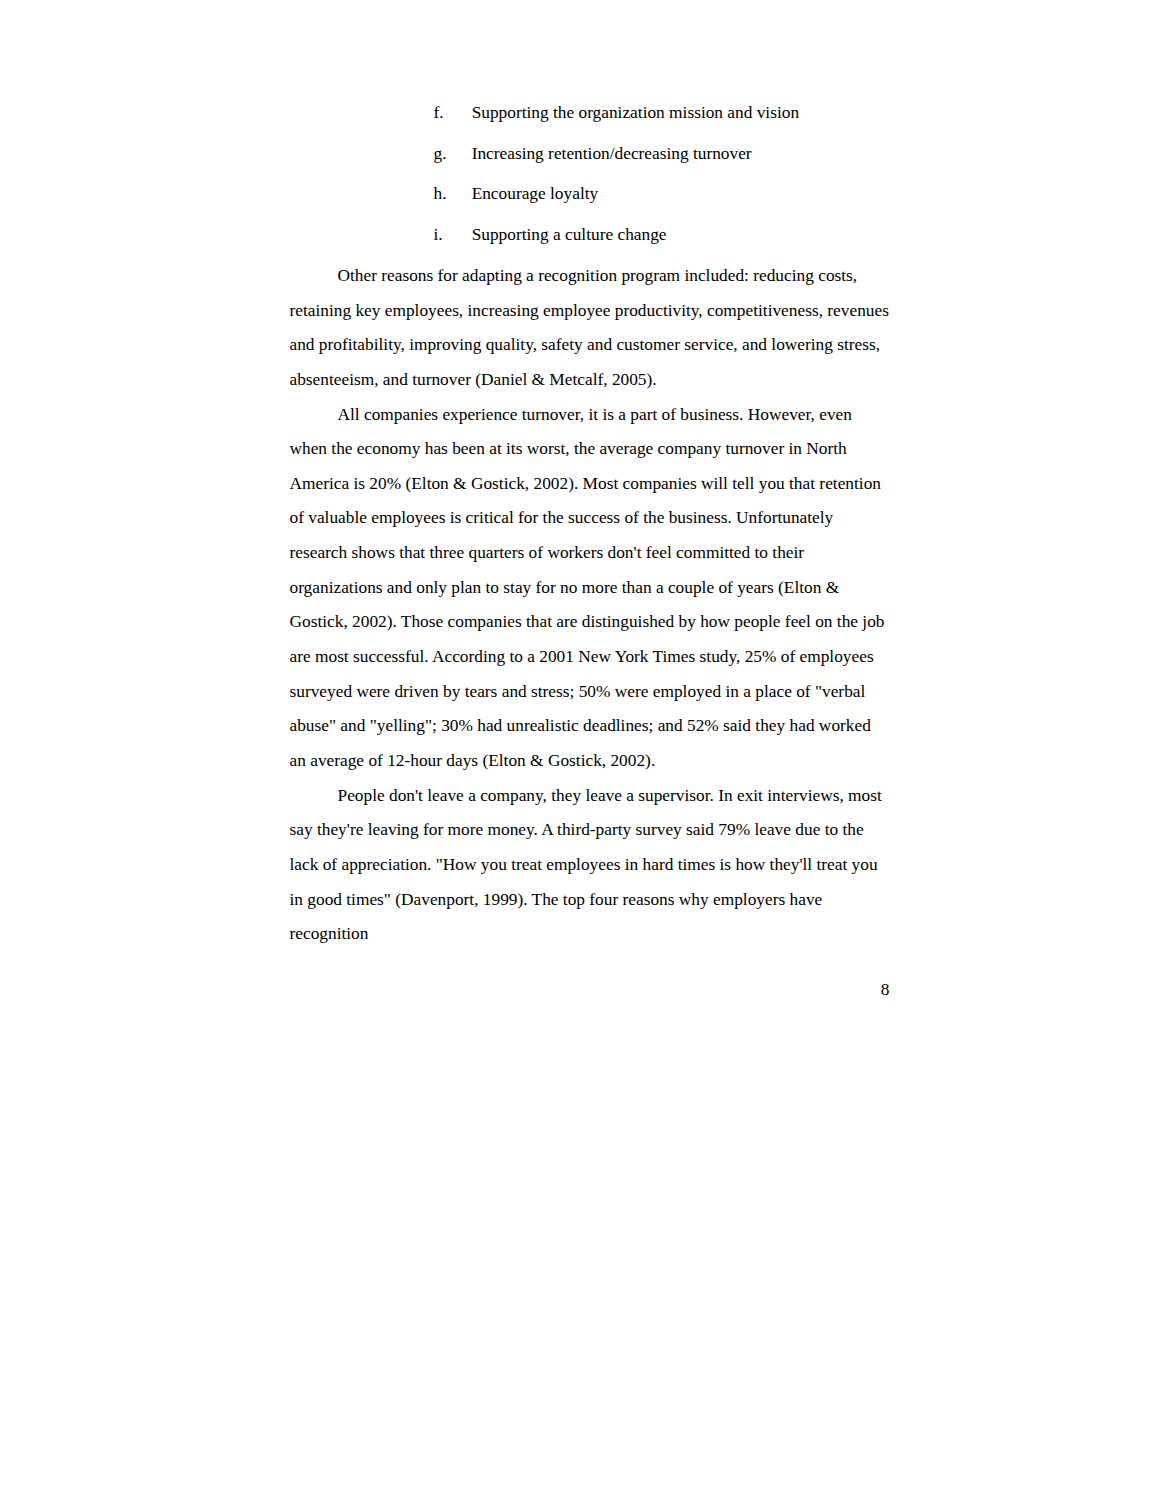f. Supporting the organization mission and vision
g. Increasing retention/decreasing turnover
h. Encourage loyalty
i. Supporting a culture change
Other reasons for adapting a recognition program included: reducing costs, retaining key employees, increasing employee productivity, competitiveness, revenues and profitability, improving quality, safety and customer service, and lowering stress, absenteeism, and turnover (Daniel & Metcalf, 2005).
All companies experience turnover, it is a part of business. However, even when the economy has been at its worst, the average company turnover in North America is 20% (Elton & Gostick, 2002). Most companies will tell you that retention of valuable employees is critical for the success of the business. Unfortunately research shows that three quarters of workers don't feel committed to their organizations and only plan to stay for no more than a couple of years (Elton & Gostick, 2002). Those companies that are distinguished by how people feel on the job are most successful. According to a 2001 New York Times study, 25% of employees surveyed were driven by tears and stress; 50% were employed in a place of "verbal abuse" and "yelling"; 30% had unrealistic deadlines; and 52% said they had worked an average of 12-hour days (Elton & Gostick, 2002).
People don't leave a company, they leave a supervisor. In exit interviews, most say they're leaving for more money. A third-party survey said 79% leave due to the lack of appreciation. "How you treat employees in hard times is how they'll treat you in good times" (Davenport, 1999). The top four reasons why employers have recognition
8